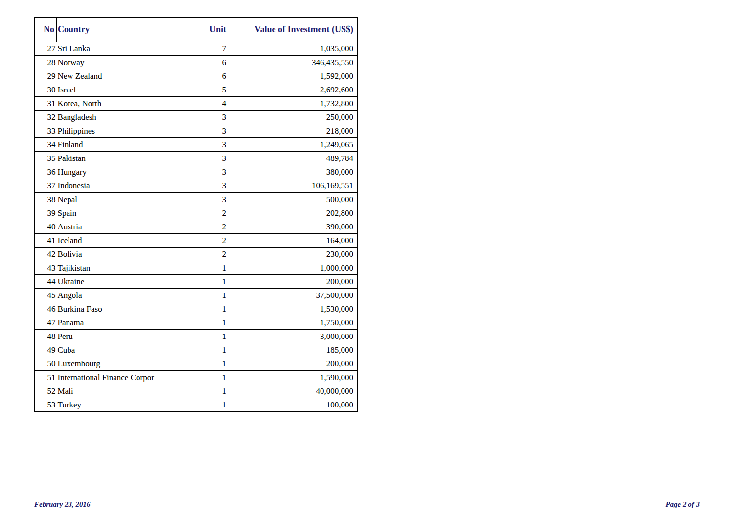| No | Country | Unit | Value of Investment (US$) |
| --- | --- | --- | --- |
| 27 | Sri Lanka | 7 | 1,035,000 |
| 28 | Norway | 6 | 346,435,550 |
| 29 | New Zealand | 6 | 1,592,000 |
| 30 | Israel | 5 | 2,692,600 |
| 31 | Korea, North | 4 | 1,732,800 |
| 32 | Bangladesh | 3 | 250,000 |
| 33 | Philippines | 3 | 218,000 |
| 34 | Finland | 3 | 1,249,065 |
| 35 | Pakistan | 3 | 489,784 |
| 36 | Hungary | 3 | 380,000 |
| 37 | Indonesia | 3 | 106,169,551 |
| 38 | Nepal | 3 | 500,000 |
| 39 | Spain | 2 | 202,800 |
| 40 | Austria | 2 | 390,000 |
| 41 | Iceland | 2 | 164,000 |
| 42 | Bolivia | 2 | 230,000 |
| 43 | Tajikistan | 1 | 1,000,000 |
| 44 | Ukraine | 1 | 200,000 |
| 45 | Angola | 1 | 37,500,000 |
| 46 | Burkina Faso | 1 | 1,530,000 |
| 47 | Panama | 1 | 1,750,000 |
| 48 | Peru | 1 | 3,000,000 |
| 49 | Cuba | 1 | 185,000 |
| 50 | Luxembourg | 1 | 200,000 |
| 51 | International Finance Corpor | 1 | 1,590,000 |
| 52 | Mali | 1 | 40,000,000 |
| 53 | Turkey | 1 | 100,000 |
February 23, 2016 Page 2 of 3